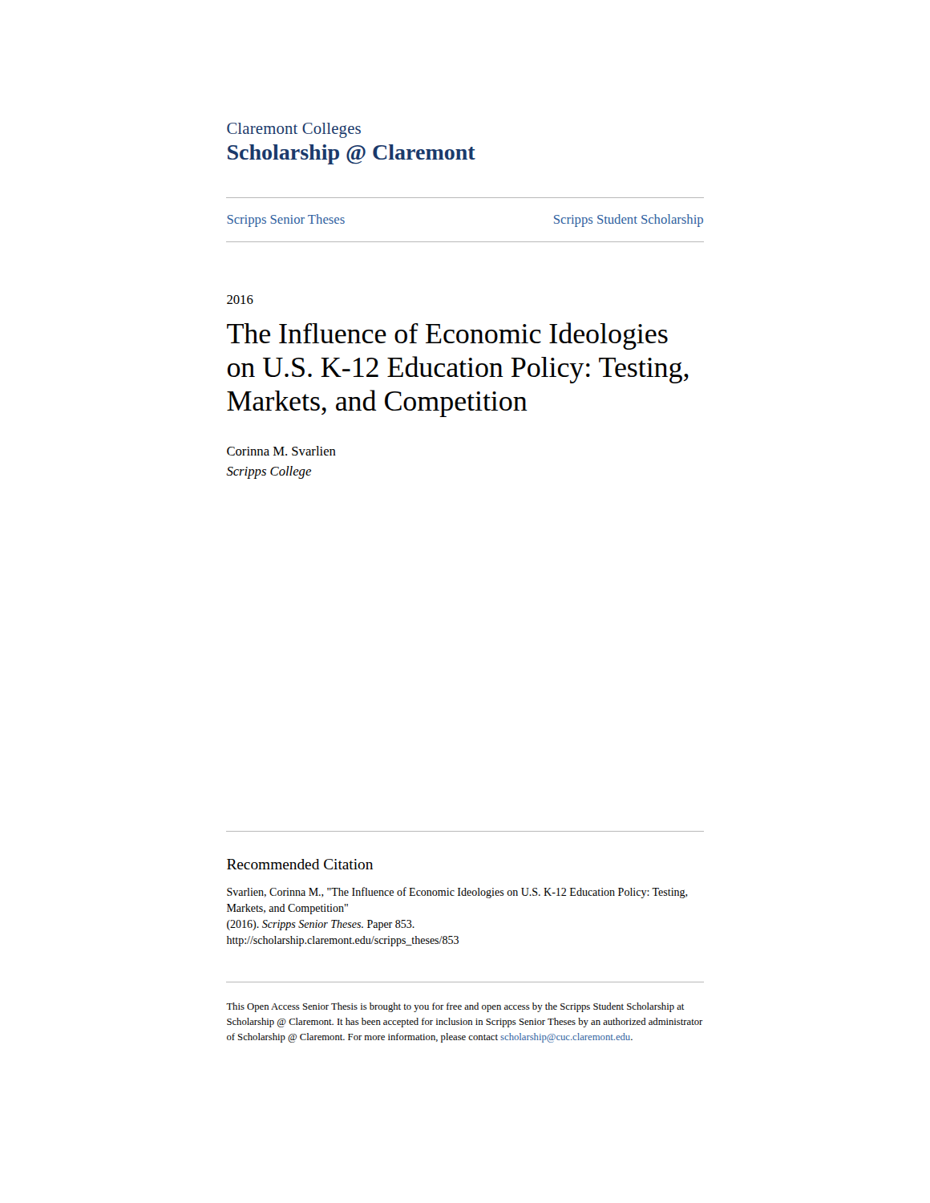Claremont Colleges
Scholarship @ Claremont
Scripps Senior Theses Scripps Student Scholarship
2016
The Influence of Economic Ideologies on U.S. K-12 Education Policy: Testing, Markets, and Competition
Corinna M. Svarlien
Scripps College
Recommended Citation
Svarlien, Corinna M., "The Influence of Economic Ideologies on U.S. K-12 Education Policy: Testing, Markets, and Competition"
(2016). Scripps Senior Theses. Paper 853.
http://scholarship.claremont.edu/scripps_theses/853
This Open Access Senior Thesis is brought to you for free and open access by the Scripps Student Scholarship at Scholarship @ Claremont. It has been accepted for inclusion in Scripps Senior Theses by an authorized administrator of Scholarship @ Claremont. For more information, please contact scholarship@cuc.claremont.edu.